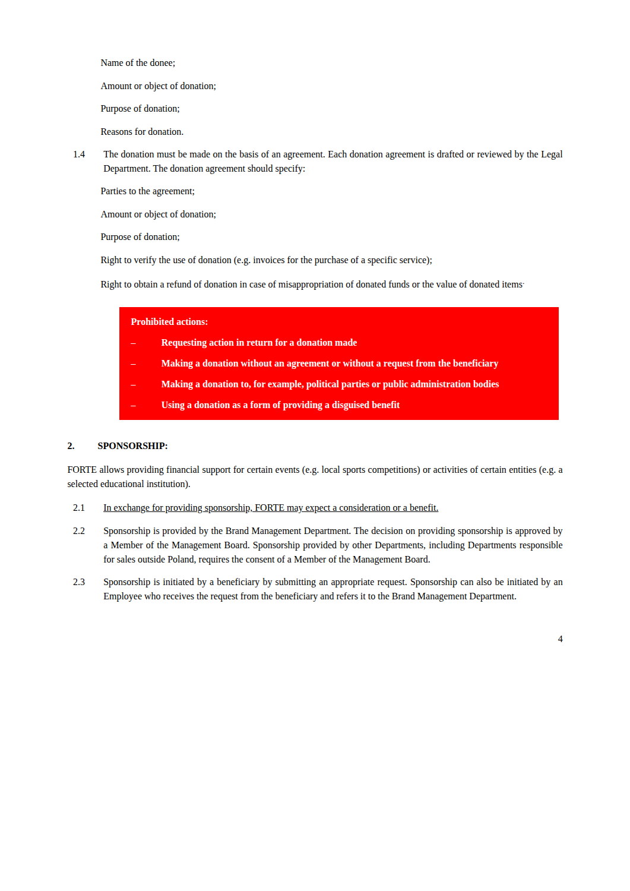Name of the donee;
Amount or object of donation;
Purpose of donation;
Reasons for donation.
1.4
The donation must be made on the basis of an agreement. Each donation agreement is drafted or reviewed by the Legal Department. The donation agreement should specify:
Parties to the agreement;
Amount or object of donation;
Purpose of donation;
Right to verify the use of donation (e.g. invoices for the purchase of a specific service);
Right to obtain a refund of donation in case of misappropriation of donated funds or the value of donated items.
Prohibited actions:
–
Requesting action in return for a donation made
–
Making a donation without an agreement or without a request from the beneficiary
–
Making a donation to, for example, political parties or public administration bodies
–
Using a donation as a form of providing a disguised benefit
2. SPONSORSHIP:
FORTE allows providing financial support for certain events (e.g. local sports competitions) or activities of certain entities (e.g. a selected educational institution).
2.1
In exchange for providing sponsorship, FORTE may expect a consideration or a benefit.
2.2
Sponsorship is provided by the Brand Management Department. The decision on providing sponsorship is approved by a Member of the Management Board. Sponsorship provided by other Departments, including Departments responsible for sales outside Poland, requires the consent of a Member of the Management Board.
2.3
Sponsorship is initiated by a beneficiary by submitting an appropriate request. Sponsorship can also be initiated by an Employee who receives the request from the beneficiary and refers it to the Brand Management Department.
4